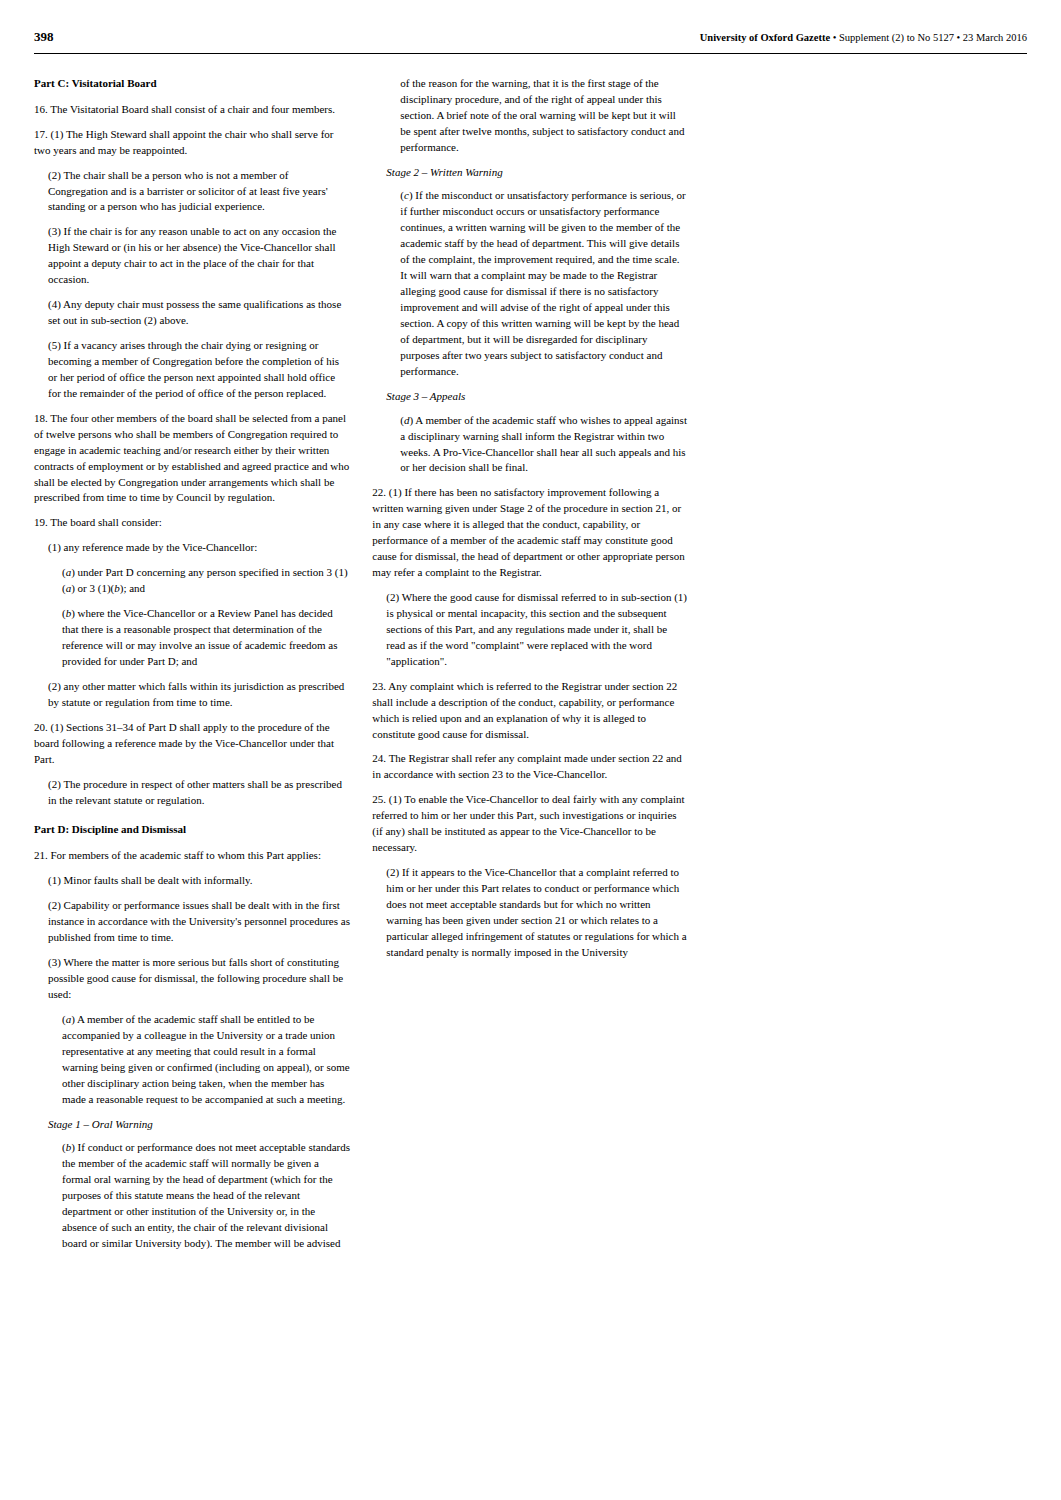398
University of Oxford Gazette • Supplement (2) to No 5127 • 23 March 2016
Part C: Visitatorial Board
16. The Visitatorial Board shall consist of a chair and four members.
17. (1) The High Steward shall appoint the chair who shall serve for two years and may be reappointed.
(2) The chair shall be a person who is not a member of Congregation and is a barrister or solicitor of at least five years' standing or a person who has judicial experience.
(3) If the chair is for any reason unable to act on any occasion the High Steward or (in his or her absence) the Vice-Chancellor shall appoint a deputy chair to act in the place of the chair for that occasion.
(4) Any deputy chair must possess the same qualifications as those set out in sub-section (2) above.
(5) If a vacancy arises through the chair dying or resigning or becoming a member of Congregation before the completion of his or her period of office the person next appointed shall hold office for the remainder of the period of office of the person replaced.
18. The four other members of the board shall be selected from a panel of twelve persons who shall be members of Congregation required to engage in academic teaching and/or research either by their written contracts of employment or by established and agreed practice and who shall be elected by Congregation under arrangements which shall be prescribed from time to time by Council by regulation.
19. The board shall consider:
(1) any reference made by the Vice-Chancellor:
(a) under Part D concerning any person specified in section 3 (1)(a) or 3 (1)(b); and
(b) where the Vice-Chancellor or a Review Panel has decided that there is a reasonable prospect that determination of the reference will or may involve an issue of academic freedom as provided for under Part D; and
(2) any other matter which falls within its jurisdiction as prescribed by statute or regulation from time to time.
20. (1) Sections 31–34 of Part D shall apply to the procedure of the board following a reference made by the Vice-Chancellor under that Part.
(2) The procedure in respect of other matters shall be as prescribed in the relevant statute or regulation.
Part D: Discipline and Dismissal
21. For members of the academic staff to whom this Part applies:
(1) Minor faults shall be dealt with informally.
(2) Capability or performance issues shall be dealt with in the first instance in accordance with the University's personnel procedures as published from time to time.
(3) Where the matter is more serious but falls short of constituting possible good cause for dismissal, the following procedure shall be used:
(a) A member of the academic staff shall be entitled to be accompanied by a colleague in the University or a trade union representative at any meeting that could result in a formal warning being given or confirmed (including on appeal), or some other disciplinary action being taken, when the member has made a reasonable request to be accompanied at such a meeting.
Stage 1 – Oral Warning
(b) If conduct or performance does not meet acceptable standards the member of the academic staff will normally be given a formal oral warning by the head of department (which for the purposes of this statute means the head of the relevant department or other institution of the University or, in the absence of such an entity, the chair of the relevant divisional board or similar University body). The member will be advised of the reason for the warning, that it is the first stage of the disciplinary procedure, and of the right of appeal under this section. A brief note of the oral warning will be kept but it will be spent after twelve months, subject to satisfactory conduct and performance.
Stage 2 – Written Warning
(c) If the misconduct or unsatisfactory performance is serious, or if further misconduct occurs or unsatisfactory performance continues, a written warning will be given to the member of the academic staff by the head of department. This will give details of the complaint, the improvement required, and the time scale. It will warn that a complaint may be made to the Registrar alleging good cause for dismissal if there is no satisfactory improvement and will advise of the right of appeal under this section. A copy of this written warning will be kept by the head of department, but it will be disregarded for disciplinary purposes after two years subject to satisfactory conduct and performance.
Stage 3 – Appeals
(d) A member of the academic staff who wishes to appeal against a disciplinary warning shall inform the Registrar within two weeks. A Pro-Vice-Chancellor shall hear all such appeals and his or her decision shall be final.
22. (1) If there has been no satisfactory improvement following a written warning given under Stage 2 of the procedure in section 21, or in any case where it is alleged that the conduct, capability, or performance of a member of the academic staff may constitute good cause for dismissal, the head of department or other appropriate person may refer a complaint to the Registrar.
(2) Where the good cause for dismissal referred to in sub-section (1) is physical or mental incapacity, this section and the subsequent sections of this Part, and any regulations made under it, shall be read as if the word "complaint" were replaced with the word "application".
23. Any complaint which is referred to the Registrar under section 22 shall include a description of the conduct, capability, or performance which is relied upon and an explanation of why it is alleged to constitute good cause for dismissal.
24. The Registrar shall refer any complaint made under section 22 and in accordance with section 23 to the Vice-Chancellor.
25. (1) To enable the Vice-Chancellor to deal fairly with any complaint referred to him or her under this Part, such investigations or inquiries (if any) shall be instituted as appear to the Vice-Chancellor to be necessary.
(2) If it appears to the Vice-Chancellor that a complaint referred to him or her under this Part relates to conduct or performance which does not meet acceptable standards but for which no written warning has been given under section 21 or which relates to a particular alleged infringement of statutes or regulations for which a standard penalty is normally imposed in the University